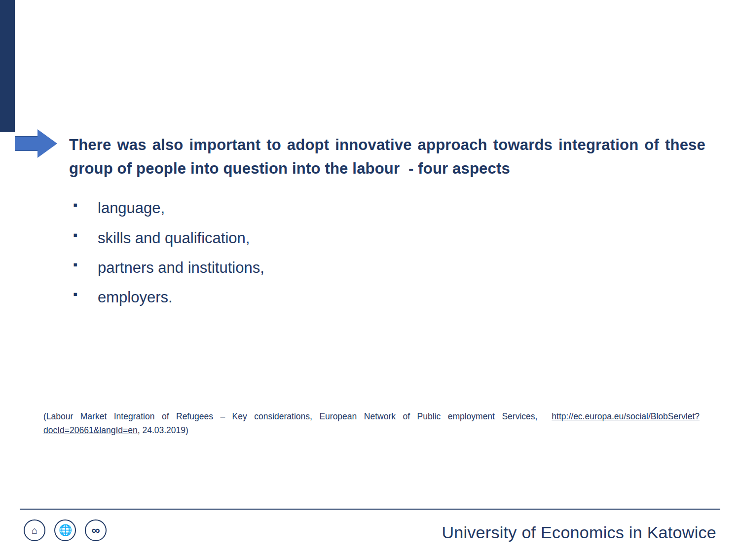There was also important to adopt innovative approach towards integration of these group of people into question into the labour - four aspects
language,
skills and qualification,
partners and institutions,
employers.
(Labour Market Integration of Refugees – Key considerations, European Network of Public employment Services, http://ec.europa.eu/social/BlobServlet?docId=20661&langId=en, 24.03.2019)
⌂
🌐
∞
University of Economics in Katowice